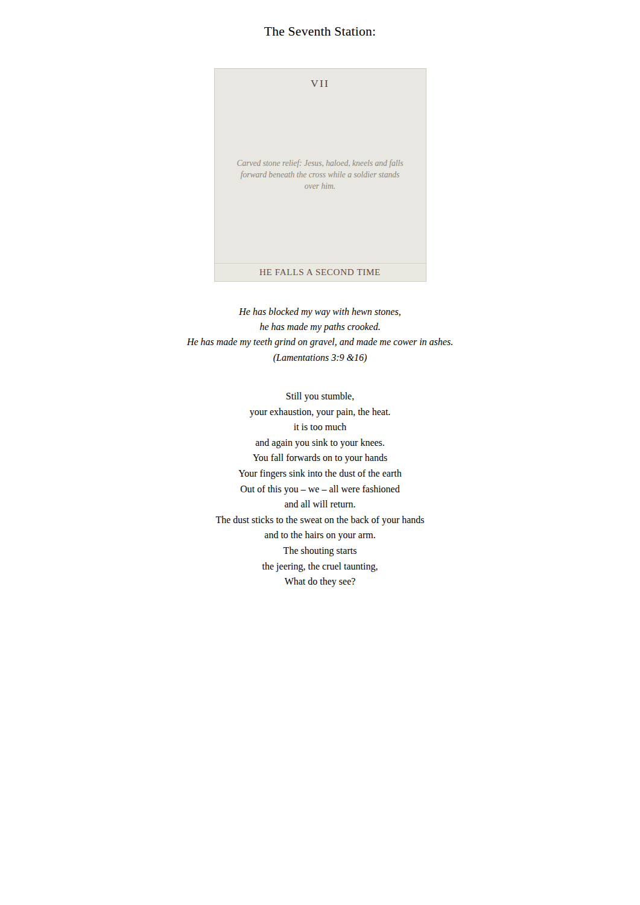The Seventh Station:
VII Carved stone relief: Jesus, haloed, kneels and falls forward beneath the cross while a soldier stands over him. HE FALLS A SECOND TIME
He has blocked my way with hewn stones,
he has made my paths crooked.
He has made my teeth grind on gravel, and made me cower in ashes.
(Lamentations 3:9 &16)
Still you stumble,
your exhaustion, your pain, the heat.
it is too much
and again you sink to your knees.
You fall forwards on to your hands
Your fingers sink into the dust of the earth
Out of this you – we – all were fashioned
and all will return.
The dust sticks to the sweat on the back of your hands
and to the hairs on your arm.
The shouting starts
the jeering, the cruel taunting,
What do they see?